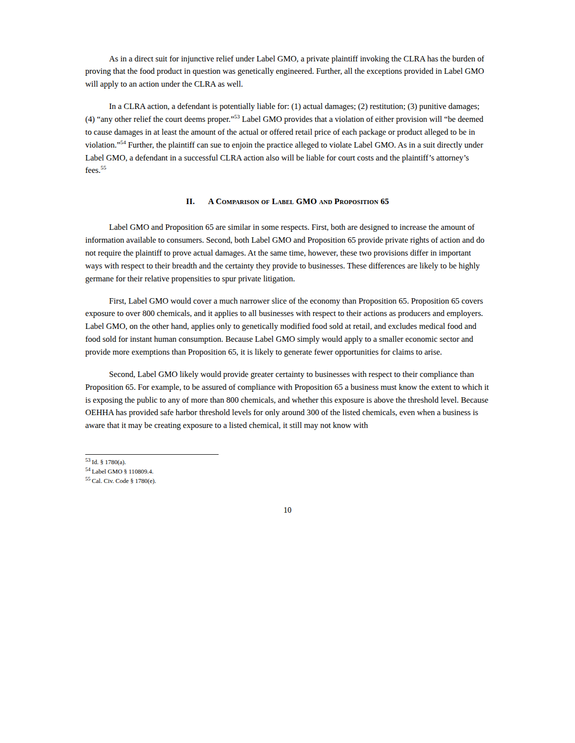As in a direct suit for injunctive relief under Label GMO, a private plaintiff invoking the CLRA has the burden of proving that the food product in question was genetically engineered. Further, all the exceptions provided in Label GMO will apply to an action under the CLRA as well.
In a CLRA action, a defendant is potentially liable for: (1) actual damages; (2) restitution; (3) punitive damages; (4) “any other relief the court deems proper.”53 Label GMO provides that a violation of either provision will “be deemed to cause damages in at least the amount of the actual or offered retail price of each package or product alleged to be in violation.”54 Further, the plaintiff can sue to enjoin the practice alleged to violate Label GMO. As in a suit directly under Label GMO, a defendant in a successful CLRA action also will be liable for court costs and the plaintiff’s attorney’s fees.55
II. A Comparison of Label GMO and Proposition 65
Label GMO and Proposition 65 are similar in some respects. First, both are designed to increase the amount of information available to consumers. Second, both Label GMO and Proposition 65 provide private rights of action and do not require the plaintiff to prove actual damages. At the same time, however, these two provisions differ in important ways with respect to their breadth and the certainty they provide to businesses. These differences are likely to be highly germane for their relative propensities to spur private litigation.
First, Label GMO would cover a much narrower slice of the economy than Proposition 65. Proposition 65 covers exposure to over 800 chemicals, and it applies to all businesses with respect to their actions as producers and employers. Label GMO, on the other hand, applies only to genetically modified food sold at retail, and excludes medical food and food sold for instant human consumption. Because Label GMO simply would apply to a smaller economic sector and provide more exemptions than Proposition 65, it is likely to generate fewer opportunities for claims to arise.
Second, Label GMO likely would provide greater certainty to businesses with respect to their compliance than Proposition 65. For example, to be assured of compliance with Proposition 65 a business must know the extent to which it is exposing the public to any of more than 800 chemicals, and whether this exposure is above the threshold level. Because OEHHA has provided safe harbor threshold levels for only around 300 of the listed chemicals, even when a business is aware that it may be creating exposure to a listed chemical, it still may not know with
53Id. § 1780(a).
54Label GMO § 110809.4.
55Cal. Civ. Code § 1780(e).
10